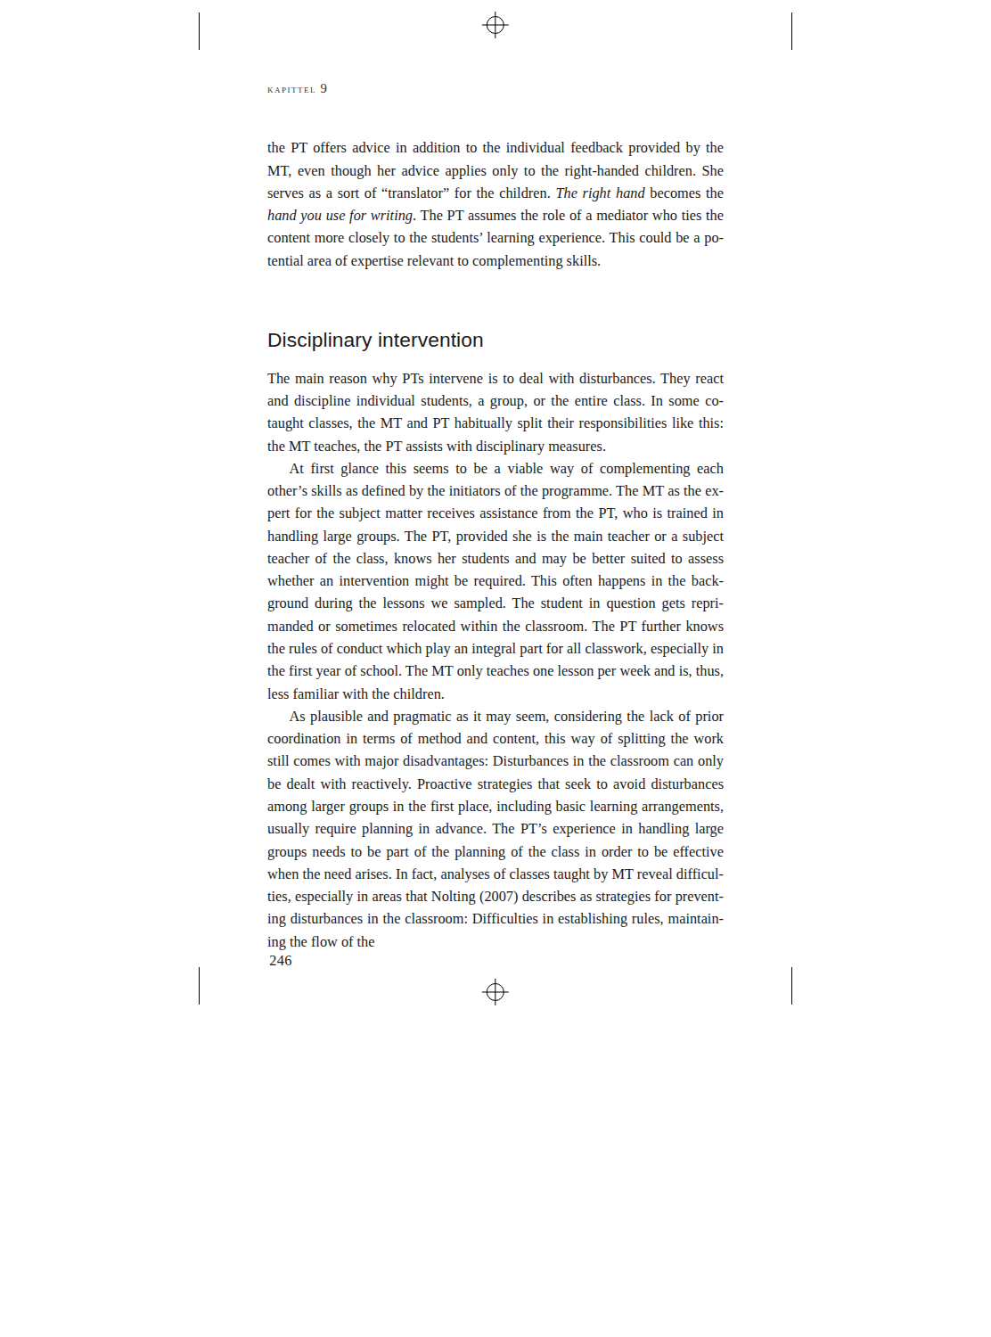kapittel 9
the PT offers advice in addition to the individual feedback provided by the MT, even though her advice applies only to the right-handed children. She serves as a sort of “translator” for the children. The right hand becomes the hand you use for writing. The PT assumes the role of a mediator who ties the content more closely to the students’ learning experience. This could be a potential area of expertise relevant to complementing skills.
Disciplinary intervention
The main reason why PTs intervene is to deal with disturbances. They react and discipline individual students, a group, or the entire class. In some co-taught classes, the MT and PT habitually split their responsibilities like this: the MT teaches, the PT assists with disciplinary measures.
At first glance this seems to be a viable way of complementing each other’s skills as defined by the initiators of the programme. The MT as the expert for the subject matter receives assistance from the PT, who is trained in handling large groups. The PT, provided she is the main teacher or a subject teacher of the class, knows her students and may be better suited to assess whether an intervention might be required. This often happens in the background during the lessons we sampled. The student in question gets reprimanded or sometimes relocated within the classroom. The PT further knows the rules of conduct which play an integral part for all classwork, especially in the first year of school. The MT only teaches one lesson per week and is, thus, less familiar with the children.
As plausible and pragmatic as it may seem, considering the lack of prior coordination in terms of method and content, this way of splitting the work still comes with major disadvantages: Disturbances in the classroom can only be dealt with reactively. Proactive strategies that seek to avoid disturbances among larger groups in the first place, including basic learning arrangements, usually require planning in advance. The PT’s experience in handling large groups needs to be part of the planning of the class in order to be effective when the need arises. In fact, analyses of classes taught by MT reveal difficulties, especially in areas that Nolting (2007) describes as strategies for preventing disturbances in the classroom: Difficulties in establishing rules, maintaining the flow of the
246